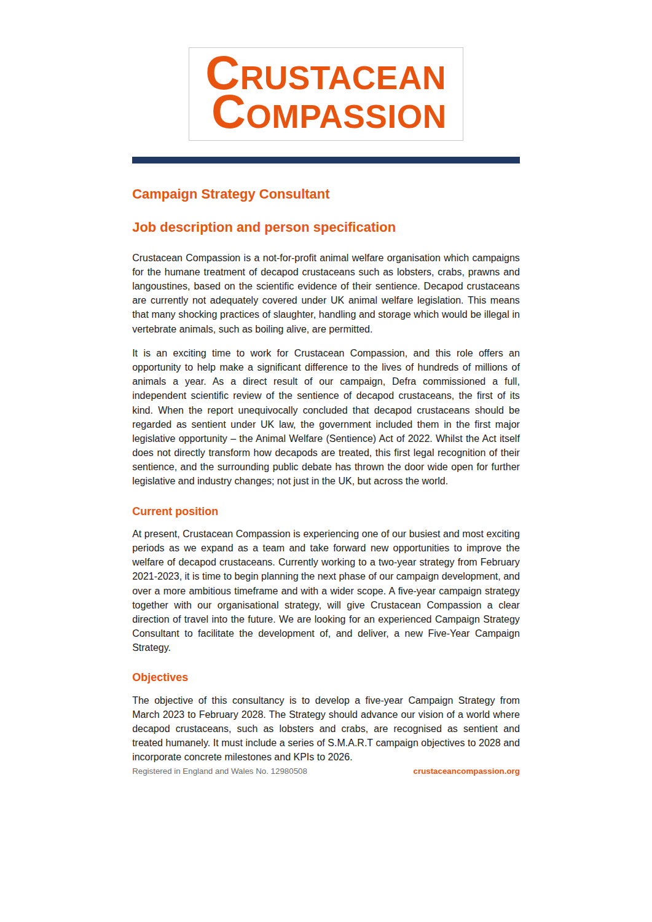CRUSTACEAN
COMPASSION
Campaign Strategy Consultant
Job description and person specification
Crustacean Compassion is a not-for-profit animal welfare organisation which campaigns for the humane treatment of decapod crustaceans such as lobsters, crabs, prawns and langoustines, based on the scientific evidence of their sentience. Decapod crustaceans are currently not adequately covered under UK animal welfare legislation. This means that many shocking practices of slaughter, handling and storage which would be illegal in vertebrate animals, such as boiling alive, are permitted.
It is an exciting time to work for Crustacean Compassion, and this role offers an opportunity to help make a significant difference to the lives of hundreds of millions of animals a year. As a direct result of our campaign, Defra commissioned a full, independent scientific review of the sentience of decapod crustaceans, the first of its kind. When the report unequivocally concluded that decapod crustaceans should be regarded as sentient under UK law, the government included them in the first major legislative opportunity – the Animal Welfare (Sentience) Act of 2022. Whilst the Act itself does not directly transform how decapods are treated, this first legal recognition of their sentience, and the surrounding public debate has thrown the door wide open for further legislative and industry changes; not just in the UK, but across the world.
Current position
At present, Crustacean Compassion is experiencing one of our busiest and most exciting periods as we expand as a team and take forward new opportunities to improve the welfare of decapod crustaceans. Currently working to a two-year strategy from February 2021-2023, it is time to begin planning the next phase of our campaign development, and over a more ambitious timeframe and with a wider scope. A five-year campaign strategy together with our organisational strategy, will give Crustacean Compassion a clear direction of travel into the future. We are looking for an experienced Campaign Strategy Consultant to facilitate the development of, and deliver, a new Five-Year Campaign Strategy.
Objectives
The objective of this consultancy is to develop a five-year Campaign Strategy from March 2023 to February 2028. The Strategy should advance our vision of a world where decapod crustaceans, such as lobsters and crabs, are recognised as sentient and treated humanely. It must include a series of S.M.A.R.T campaign objectives to 2028 and incorporate concrete milestones and KPIs to 2026.
Registered in England and Wales No. 12980508 crustaceancompassion.org